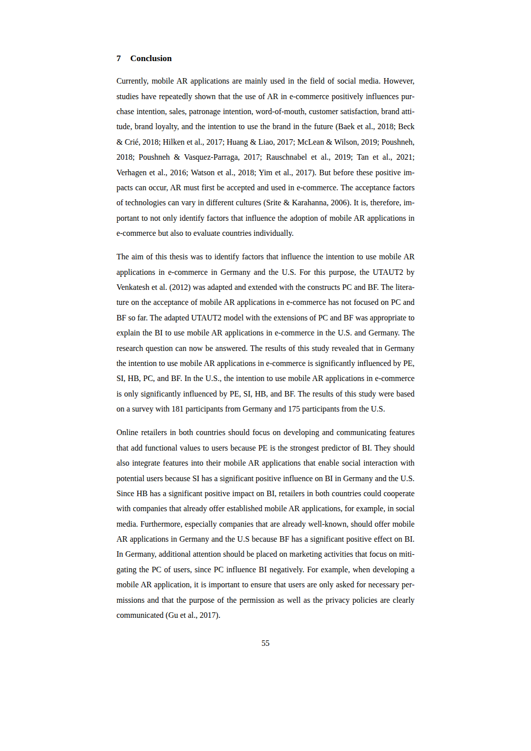7 Conclusion
Currently, mobile AR applications are mainly used in the field of social media. However, studies have repeatedly shown that the use of AR in e-commerce positively influences purchase intention, sales, patronage intention, word-of-mouth, customer satisfaction, brand attitude, brand loyalty, and the intention to use the brand in the future (Baek et al., 2018; Beck & Crié, 2018; Hilken et al., 2017; Huang & Liao, 2017; McLean & Wilson, 2019; Poushneh, 2018; Poushneh & Vasquez-Parraga, 2017; Rauschnabel et al., 2019; Tan et al., 2021; Verhagen et al., 2016; Watson et al., 2018; Yim et al., 2017). But before these positive impacts can occur, AR must first be accepted and used in e-commerce. The acceptance factors of technologies can vary in different cultures (Srite & Karahanna, 2006). It is, therefore, important to not only identify factors that influence the adoption of mobile AR applications in e-commerce but also to evaluate countries individually.
The aim of this thesis was to identify factors that influence the intention to use mobile AR applications in e-commerce in Germany and the U.S. For this purpose, the UTAUT2 by Venkatesh et al. (2012) was adapted and extended with the constructs PC and BF. The literature on the acceptance of mobile AR applications in e-commerce has not focused on PC and BF so far. The adapted UTAUT2 model with the extensions of PC and BF was appropriate to explain the BI to use mobile AR applications in e-commerce in the U.S. and Germany. The research question can now be answered. The results of this study revealed that in Germany the intention to use mobile AR applications in e-commerce is significantly influenced by PE, SI, HB, PC, and BF. In the U.S., the intention to use mobile AR applications in e-commerce is only significantly influenced by PE, SI, HB, and BF. The results of this study were based on a survey with 181 participants from Germany and 175 participants from the U.S.
Online retailers in both countries should focus on developing and communicating features that add functional values to users because PE is the strongest predictor of BI. They should also integrate features into their mobile AR applications that enable social interaction with potential users because SI has a significant positive influence on BI in Germany and the U.S. Since HB has a significant positive impact on BI, retailers in both countries could cooperate with companies that already offer established mobile AR applications, for example, in social media. Furthermore, especially companies that are already well-known, should offer mobile AR applications in Germany and the U.S because BF has a significant positive effect on BI. In Germany, additional attention should be placed on marketing activities that focus on mitigating the PC of users, since PC influence BI negatively. For example, when developing a mobile AR application, it is important to ensure that users are only asked for necessary permissions and that the purpose of the permission as well as the privacy policies are clearly communicated (Gu et al., 2017).
55